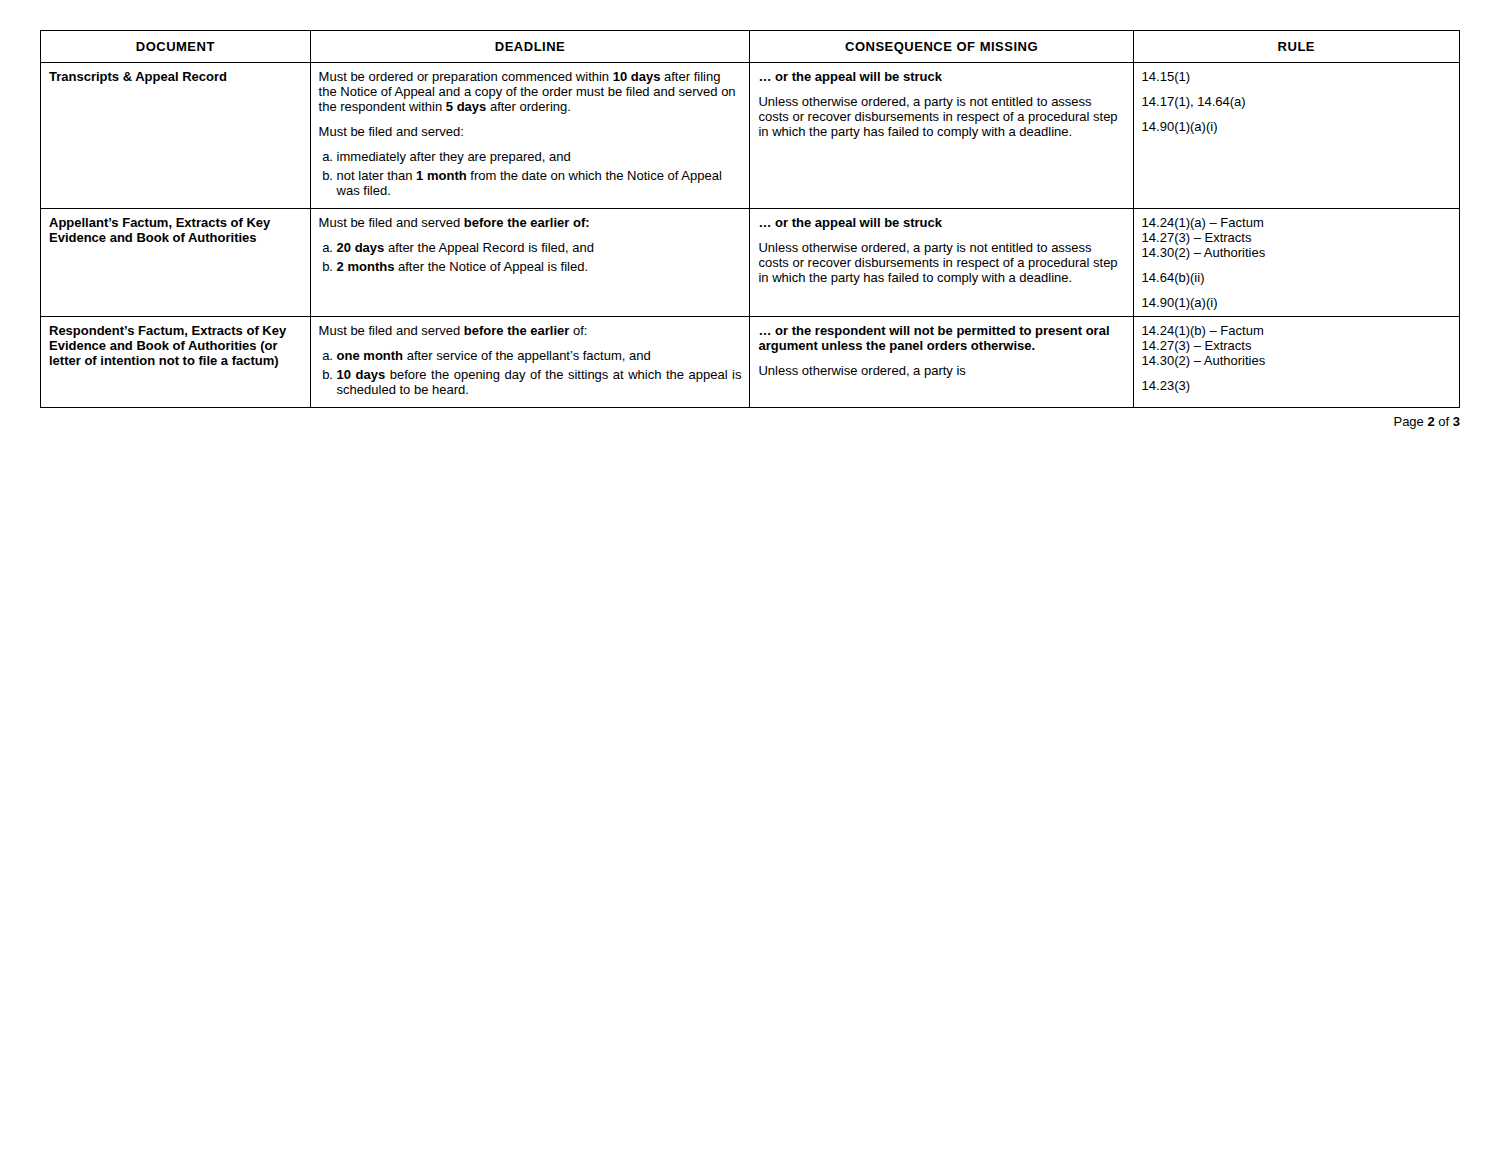| DOCUMENT | DEADLINE | CONSEQUENCE OF MISSING | RULE |
| --- | --- | --- | --- |
| Transcripts & Appeal Record | Must be ordered or preparation commenced within 10 days after filing the Notice of Appeal and a copy of the order must be filed and served on the respondent within 5 days after ordering. Must be filed and served: immediately after they are prepared, and not later than 1 month from the date on which the Notice of Appeal was filed. | … or the appeal will be struck Unless otherwise ordered, a party is not entitled to assess costs or recover disbursements in respect of a procedural step in which the party has failed to comply with a deadline. | 14.15(1) 14.17(1), 14.64(a) 14.90(1)(a)(i) |
| Appellant’s Factum, Extracts of Key Evidence and Book of Authorities | Must be filed and served before the earlier of: 20 days after the Appeal Record is filed, and 2 months after the Notice of Appeal is filed. | … or the appeal will be struck Unless otherwise ordered, a party is not entitled to assess costs or recover disbursements in respect of a procedural step in which the party has failed to comply with a deadline. | 14.24(1)(a) – Factum 14.27(3) – Extracts 14.30(2) – Authorities 14.64(b)(ii) 14.90(1)(a)(i) |
| Respondent’s Factum, Extracts of Key Evidence and Book of Authorities (or letter of intention not to file a factum) | Must be filed and served before the earlier of: one month after service of the appellant’s factum, and 10 days before the opening day of the sittings at which the appeal is scheduled to be heard. | … or the respondent will not be permitted to present oral argument unless the panel orders otherwise. Unless otherwise ordered, a party is | 14.24(1)(b) – Factum 14.27(3) – Extracts 14.30(2) – Authorities 14.23(3) |
Page 2 of 3